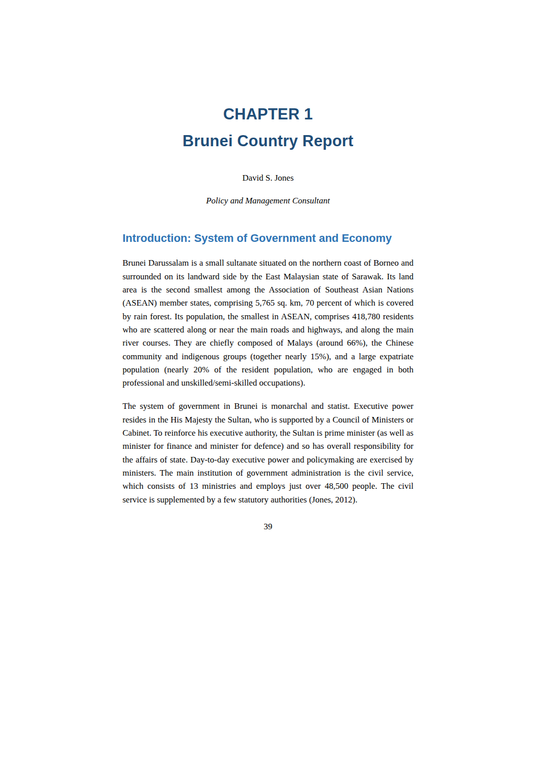CHAPTER 1
Brunei Country Report
David S. Jones
Policy and Management Consultant
Introduction: System of Government and Economy
Brunei Darussalam is a small sultanate situated on the northern coast of Borneo and surrounded on its landward side by the East Malaysian state of Sarawak. Its land area is the second smallest among the Association of Southeast Asian Nations (ASEAN) member states, comprising 5,765 sq. km, 70 percent of which is covered by rain forest. Its population, the smallest in ASEAN, comprises 418,780 residents who are scattered along or near the main roads and highways, and along the main river courses. They are chiefly composed of Malays (around 66%), the Chinese community and indigenous groups (together nearly 15%), and a large expatriate population (nearly 20% of the resident population, who are engaged in both professional and unskilled/semi-skilled occupations).
The system of government in Brunei is monarchal and statist. Executive power resides in the His Majesty the Sultan, who is supported by a Council of Ministers or Cabinet. To reinforce his executive authority, the Sultan is prime minister (as well as minister for finance and minister for defence) and so has overall responsibility for the affairs of state. Day-to-day executive power and policymaking are exercised by ministers. The main institution of government administration is the civil service, which consists of 13 ministries and employs just over 48,500 people. The civil service is supplemented by a few statutory authorities (Jones, 2012).
39